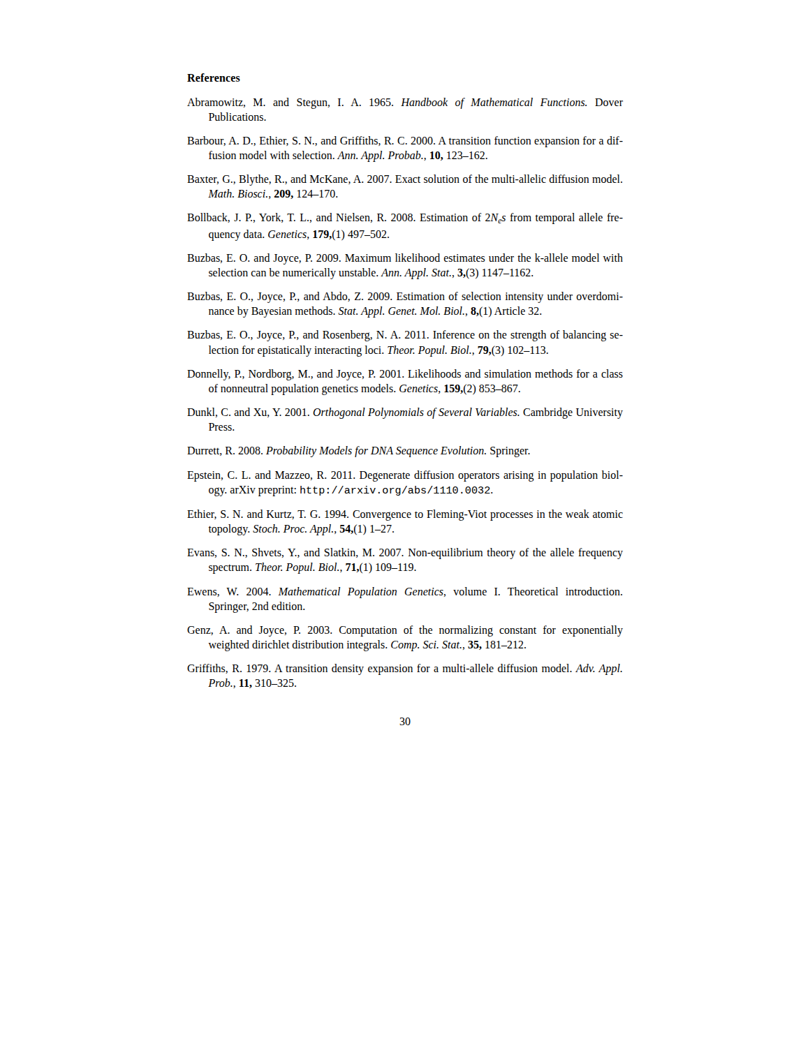References
Abramowitz, M. and Stegun, I. A. 1965. Handbook of Mathematical Functions. Dover Publications.
Barbour, A. D., Ethier, S. N., and Griffiths, R. C. 2000. A transition function expansion for a diffusion model with selection. Ann. Appl. Probab., 10, 123–162.
Baxter, G., Blythe, R., and McKane, A. 2007. Exact solution of the multi-allelic diffusion model. Math. Biosci., 209, 124–170.
Bollback, J. P., York, T. L., and Nielsen, R. 2008. Estimation of 2Nes from temporal allele frequency data. Genetics, 179,(1) 497–502.
Buzbas, E. O. and Joyce, P. 2009. Maximum likelihood estimates under the k-allele model with selection can be numerically unstable. Ann. Appl. Stat., 3,(3) 1147–1162.
Buzbas, E. O., Joyce, P., and Abdo, Z. 2009. Estimation of selection intensity under overdominance by Bayesian methods. Stat. Appl. Genet. Mol. Biol., 8,(1) Article 32.
Buzbas, E. O., Joyce, P., and Rosenberg, N. A. 2011. Inference on the strength of balancing selection for epistatically interacting loci. Theor. Popul. Biol., 79,(3) 102–113.
Donnelly, P., Nordborg, M., and Joyce, P. 2001. Likelihoods and simulation methods for a class of nonneutral population genetics models. Genetics, 159,(2) 853–867.
Dunkl, C. and Xu, Y. 2001. Orthogonal Polynomials of Several Variables. Cambridge University Press.
Durrett, R. 2008. Probability Models for DNA Sequence Evolution. Springer.
Epstein, C. L. and Mazzeo, R. 2011. Degenerate diffusion operators arising in population biology. arXiv preprint: http://arxiv.org/abs/1110.0032.
Ethier, S. N. and Kurtz, T. G. 1994. Convergence to Fleming-Viot processes in the weak atomic topology. Stoch. Proc. Appl., 54,(1) 1–27.
Evans, S. N., Shvets, Y., and Slatkin, M. 2007. Non-equilibrium theory of the allele frequency spectrum. Theor. Popul. Biol., 71,(1) 109–119.
Ewens, W. 2004. Mathematical Population Genetics, volume I. Theoretical introduction. Springer, 2nd edition.
Genz, A. and Joyce, P. 2003. Computation of the normalizing constant for exponentially weighted dirichlet distribution integrals. Comp. Sci. Stat., 35, 181–212.
Griffiths, R. 1979. A transition density expansion for a multi-allele diffusion model. Adv. Appl. Prob., 11, 310–325.
30